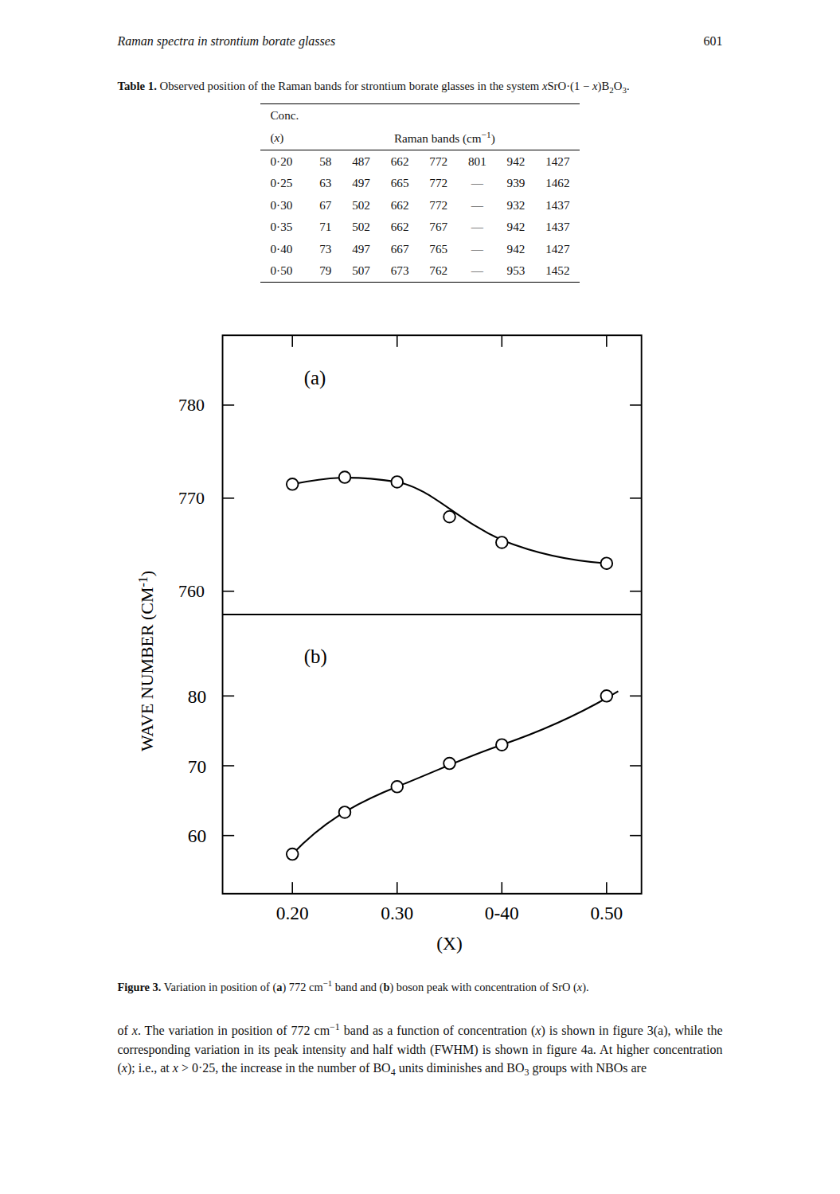Raman spectra in strontium borate glasses 601
Table 1. Observed position of the Raman bands for strontium borate glasses in the system x SrO·(1 − x)B2O3.
| Conc. | |
| --- | --- |
| ( x ) | Raman bands (cm −1 ) |
| 0·20 | 58 | 487 | 662 | 772 | 801 | 942 | 1427 |
| 0·25 | 63 | 497 | 665 | 772 | — | 939 | 1462 |
| 0·30 | 67 | 502 | 662 | 772 | — | 932 | 1437 |
| 0·35 | 71 | 502 | 662 | 767 | — | 942 | 1437 |
| 0·40 | 73 | 497 | 667 | 765 | — | 942 | 1427 |
| 0·50 | 79 | 507 | 673 | 762 | — | 953 | 1452 |
(a) (b) 780 770 760 80 70 60 WAVE NUMBER (CM-1) 0.20 0.30 0-40 0.50 (X)
Figure 3. Variation in position of (a) 772 cm−1 band and (b) boson peak with concentration of SrO (x).
of x. The variation in position of 772 cm−1 band as a function of concentration (x) is shown in figure 3(a), while the corresponding variation in its peak intensity and half width (FWHM) is shown in figure 4a. At higher concentration (x); i.e., at x > 0·25, the increase in the number of BO4 units diminishes and BO3 groups with NBOs are